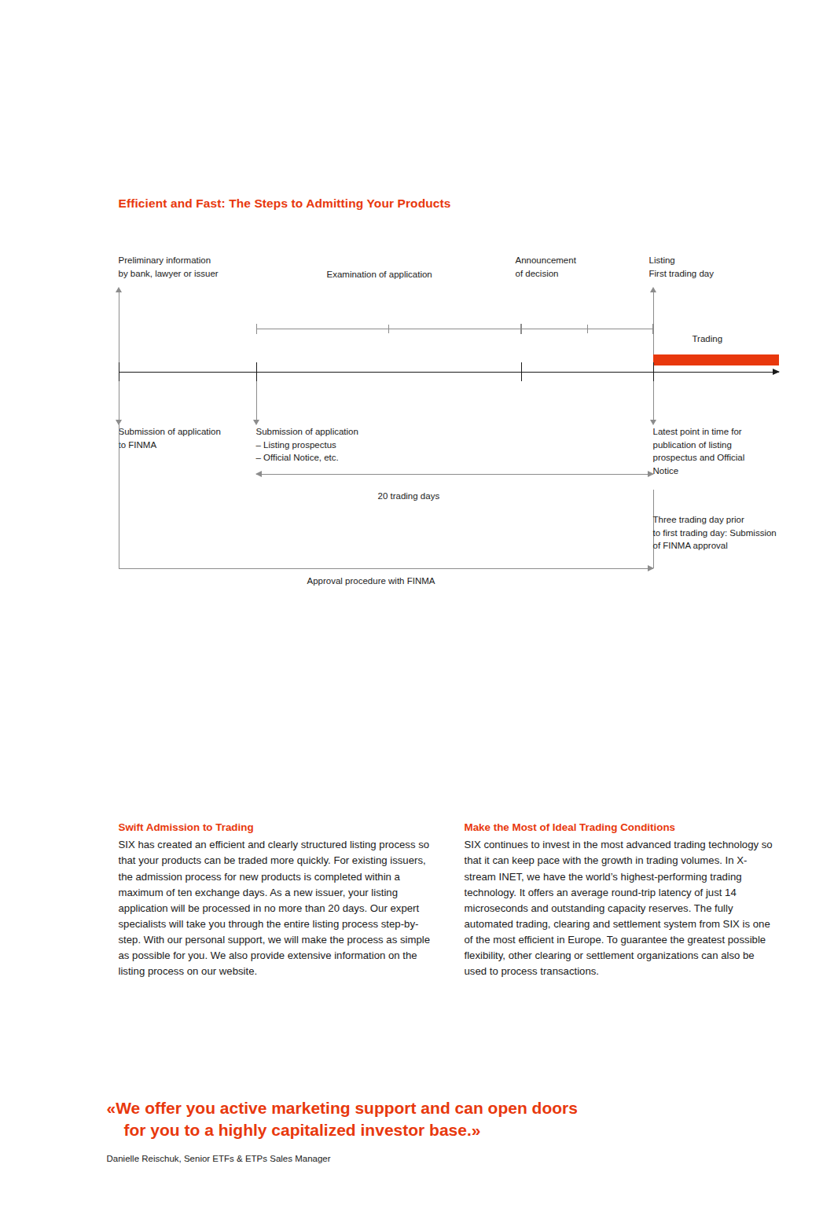Efficient and Fast: The Steps to Admitting Your Products
Preliminary information
by bank, lawyer or issuer
Examination of application
Announcement
of decision
Listing
First trading day
Trading
20 trading days
Submission of application
to FINMA
Submission of application
– Listing prospectus
– Official Notice, etc.
Latest point in time for
publication of listing
prospectus and Official
Notice
Three trading day prior
to first trading day: Submission
of FINMA approval
Approval procedure with FINMA
Swift Admission to Trading
SIX has created an efficient and clearly structured listing process so that your products can be traded more quickly. For existing issuers, the admission process for new products is completed within a maximum of ten exchange days. As a new issuer, your listing application will be processed in no more than 20 days. Our expert specialists will take you through the entire listing process step-by-step. With our personal support, we will make the process as simple as possible for you. We also provide extensive information on the listing process on our website.
Make the Most of Ideal Trading Conditions
SIX continues to invest in the most advanced trading technology so that it can keep pace with the growth in trading volumes. In X-stream INET, we have the world’s highest-performing trading technology. It offers an average round-trip latency of just 14 microseconds and outstanding capacity reserves. The fully automated trading, clearing and settlement system from SIX is one of the most efficient in Europe. To guarantee the greatest possible flexibility, other clearing or settlement organizations can also be used to process transactions.
«We offer you active marketing support and can open doors for you to a highly capitalized investor base.»
Danielle Reischuk, Senior ETFs & ETPs Sales Manager